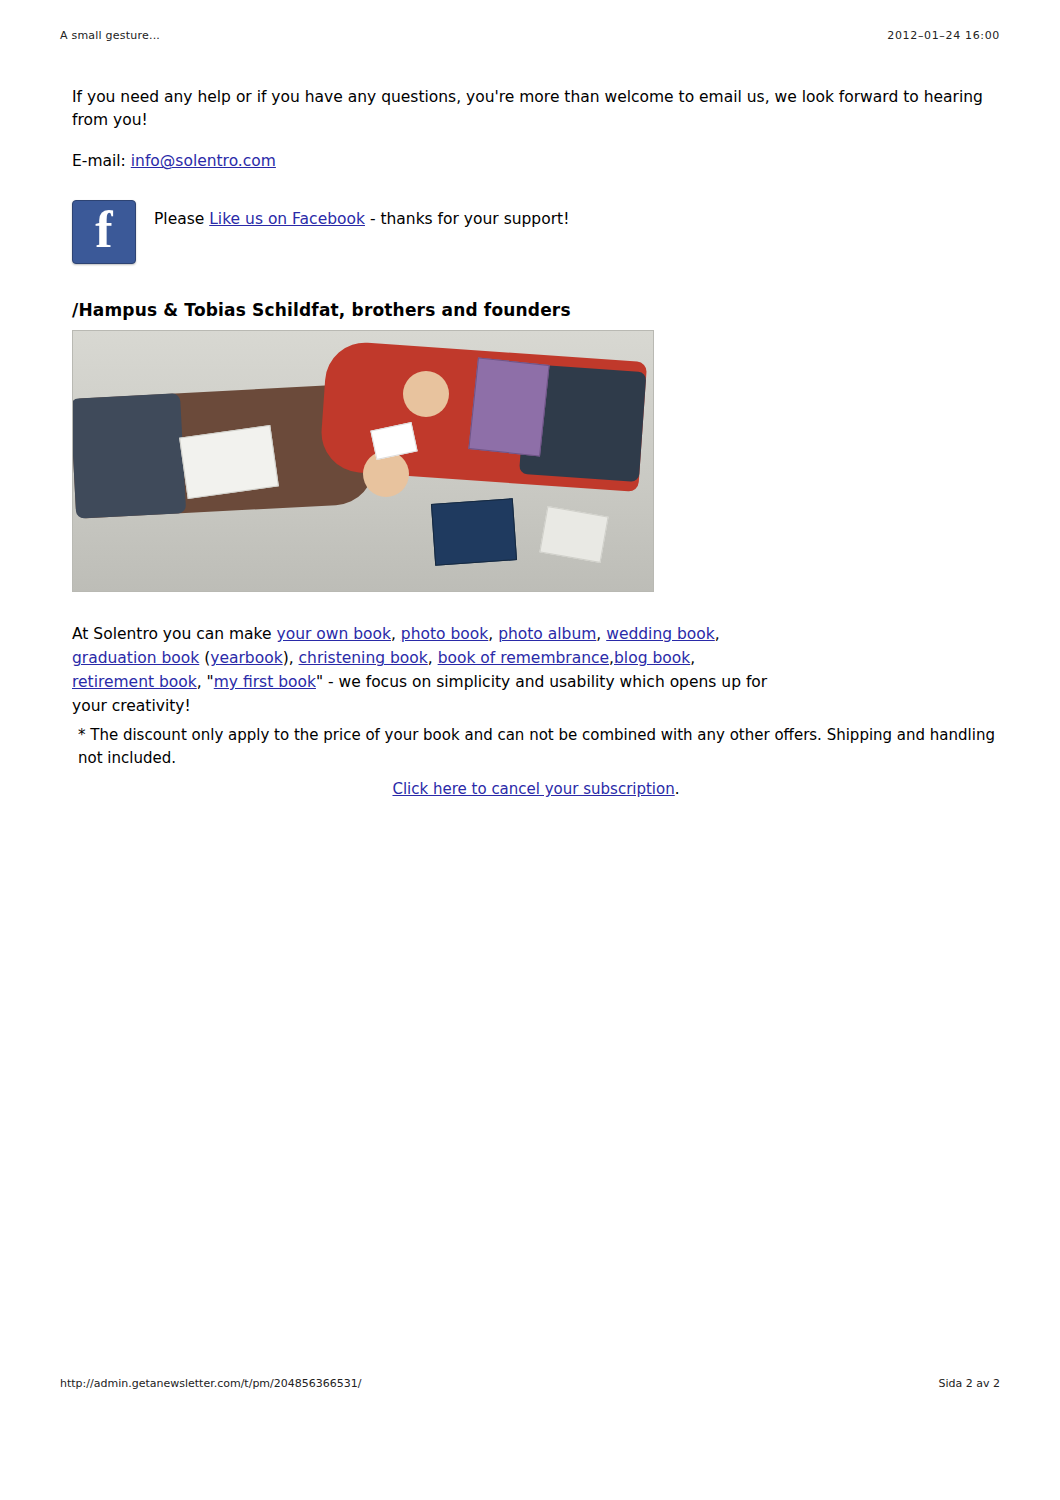A small gesture...
2012–01–24 16:00
If you need any help or if you have any questions, you're more than welcome to email us, we look forward to hearing from you!
E-mail: info@solentro.com
Please Like us on Facebook - thanks for your support!
/Hampus & Tobias Schildfat, brothers and founders
At Solentro you can make your own book, photo book, photo album, wedding book, graduation book (yearbook), christening book, book of remembrance,blog book, retirement book, "my first book" - we focus on simplicity and usability which opens up for your creativity!
* The discount only apply to the price of your book and can not be combined with any other offers. Shipping and handling not included.
Click here to cancel your subscription.
http://admin.getanewsletter.com/t/pm/204856366531/
Sida 2 av 2